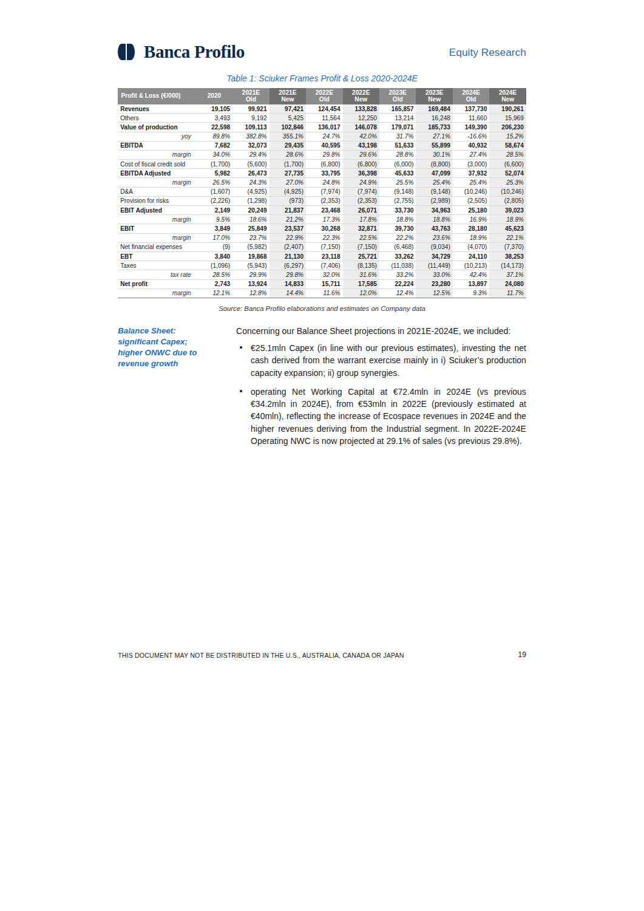Banca Profilo
Equity Research
Table 1: Sciuker Frames Profit & Loss 2020-2024E
| Profit & Loss (€/000) | 2020 | 2021E Old | 2021E New | 2022E Old | 2022E New | 2023E Old | 2023E New | 2024E Old | 2024E New |
| --- | --- | --- | --- | --- | --- | --- | --- | --- | --- |
| Revenues | 19,105 | 99,921 | 97,421 | 124,454 | 133,828 | 165,857 | 169,484 | 137,730 | 190,261 |
| Others | 3,493 | 9,192 | 5,425 | 11,564 | 12,250 | 13,214 | 16,248 | 11,660 | 15,969 |
| Value of production | 22,598 | 109,113 | 102,846 | 136,017 | 146,078 | 179,071 | 185,733 | 149,390 | 206,230 |
| yoy | 89.8% | 382.8% | 355.1% | 24.7% | 42.0% | 31.7% | 27.1% | -16.6% | 15.2% |
| EBITDA | 7,682 | 32,073 | 29,435 | 40,595 | 43,198 | 51,633 | 55,899 | 40,932 | 58,674 |
| margin | 34.0% | 29.4% | 28.6% | 29.8% | 29.6% | 28.8% | 30.1% | 27.4% | 28.5% |
| Cost of fiscal credit sold | (1,700) | (5,600) | (1,700) | (6,800) | (6,800) | (6,000) | (8,800) | (3,000) | (6,600) |
| EBITDA Adjusted | 5,982 | 26,473 | 27,735 | 33,795 | 36,398 | 45,633 | 47,099 | 37,932 | 52,074 |
| margin | 26.5% | 24.3% | 27.0% | 24.8% | 24.9% | 25.5% | 25.4% | 25.4% | 25.3% |
| D&A | (1,607) | (4,925) | (4,925) | (7,974) | (7,974) | (9,148) | (9,148) | (10,246) | (10,246) |
| Provision for risks | (2,226) | (1,298) | (973) | (2,353) | (2,353) | (2,755) | (2,989) | (2,505) | (2,805) |
| EBIT Adjusted | 2,149 | 20,249 | 21,837 | 23,468 | 26,071 | 33,730 | 34,963 | 25,180 | 39,023 |
| margin | 9.5% | 18.6% | 21.2% | 17.3% | 17.8% | 18.8% | 18.8% | 16.9% | 18.9% |
| EBIT | 3,849 | 25,849 | 23,537 | 30,268 | 32,871 | 39,730 | 43,763 | 28,180 | 45,623 |
| margin | 17.0% | 23.7% | 22.9% | 22.3% | 22.5% | 22.2% | 23.6% | 18.9% | 22.1% |
| Net financial expenses | (9) | (5,982) | (2,407) | (7,150) | (7,150) | (6,468) | (9,034) | (4,070) | (7,370) |
| EBT | 3,840 | 19,868 | 21,130 | 23,118 | 25,721 | 33,262 | 34,729 | 24,110 | 38,253 |
| Taxes | (1,096) | (5,943) | (6,297) | (7,406) | (8,135) | (11,038) | (11,449) | (10,213) | (14,173) |
| tax rate | 28.5% | 29.9% | 29.8% | 32.0% | 31.6% | 33.2% | 33.0% | 42.4% | 37.1% |
| Net profit | 2,743 | 13,924 | 14,833 | 15,711 | 17,585 | 22,224 | 23,280 | 13,897 | 24,080 |
| margin | 12.1% | 12.8% | 14.4% | 11.6% | 12.0% | 12.4% | 12.5% | 9.3% | 11.7% |
Source: Banca Profilo elaborations and estimates on Company data
Balance Sheet:
significant Capex;
higher ONWC due to
revenue growth
Concerning our Balance Sheet projections in 2021E-2024E, we included:
€25.1mln Capex (in line with our previous estimates), investing the net cash derived from the warrant exercise mainly in i) Sciuker’s production capacity expansion; ii) group synergies.
operating Net Working Capital at €72.4mln in 2024E (vs previous €34.2mln in 2024E), from €53mln in 2022E (previously estimated at €40mln), reflecting the increase of Ecospace revenues in 2024E and the higher revenues deriving from the Industrial segment. In 2022E-2024E Operating NWC is now projected at 29.1% of sales (vs previous 29.8%).
THIS DOCUMENT MAY NOT BE DISTRIBUTED IN THE U.S., AUSTRALIA, CANADA OR JAPAN
19